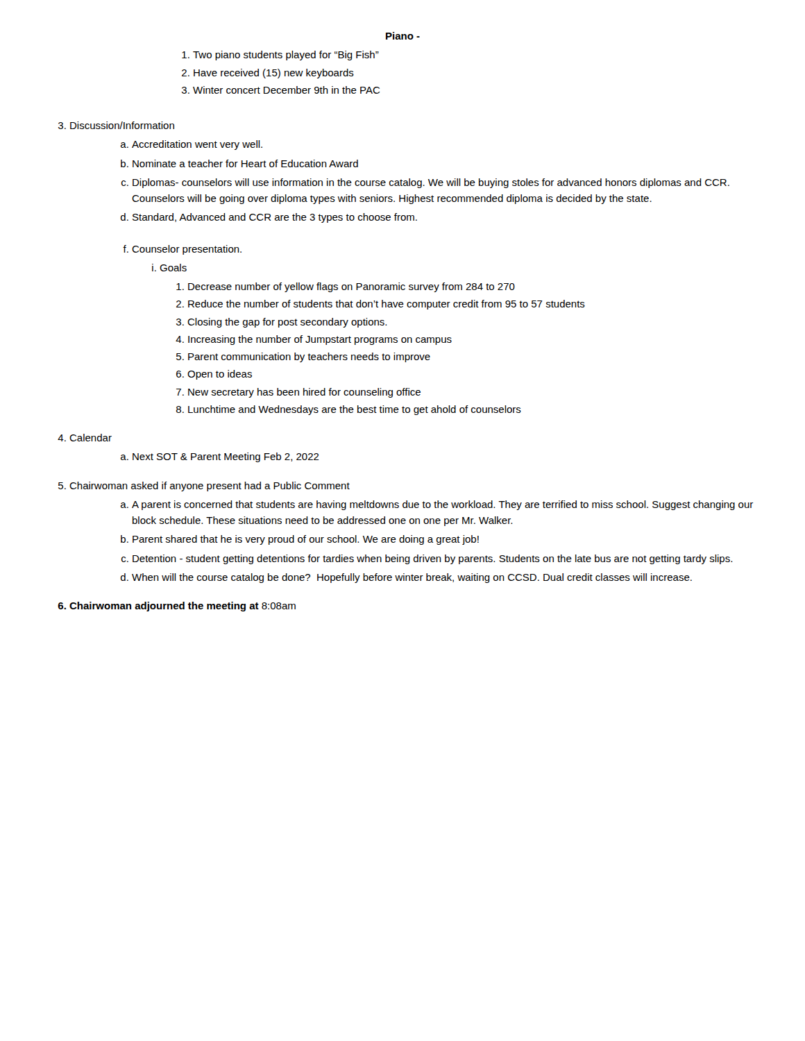Piano -
Two piano students played for “Big Fish”
Have received (15) new keyboards
Winter concert December 9th in the PAC
Discussion/Information
Accreditation went very well.
Nominate a teacher for Heart of Education Award
Diplomas- counselors will use information in the course catalog. We will be buying stoles for advanced honors diplomas and CCR. Counselors will be going over diploma types with seniors. Highest recommended diploma is decided by the state.
Standard, Advanced and CCR are the 3 types to choose from.
Counselor presentation.
Goals
Decrease number of yellow flags on Panoramic survey from 284 to 270
Reduce the number of students that don’t have computer credit from 95 to 57 students
Closing the gap for post secondary options.
Increasing the number of Jumpstart programs on campus
Parent communication by teachers needs to improve
Open to ideas
New secretary has been hired for counseling office
Lunchtime and Wednesdays are the best time to get ahold of counselors
Calendar
Next SOT & Parent Meeting Feb 2, 2022
Chairwoman asked if anyone present had a Public Comment
A parent is concerned that students are having meltdowns due to the workload. They are terrified to miss school. Suggest changing our block schedule. These situations need to be addressed one on one per Mr. Walker.
Parent shared that he is very proud of our school. We are doing a great job!
Detention - student getting detentions for tardies when being driven by parents. Students on the late bus are not getting tardy slips.
When will the course catalog be done? Hopefully before winter break, waiting on CCSD. Dual credit classes will increase.
Chairwoman adjourned the meeting at 8:08am